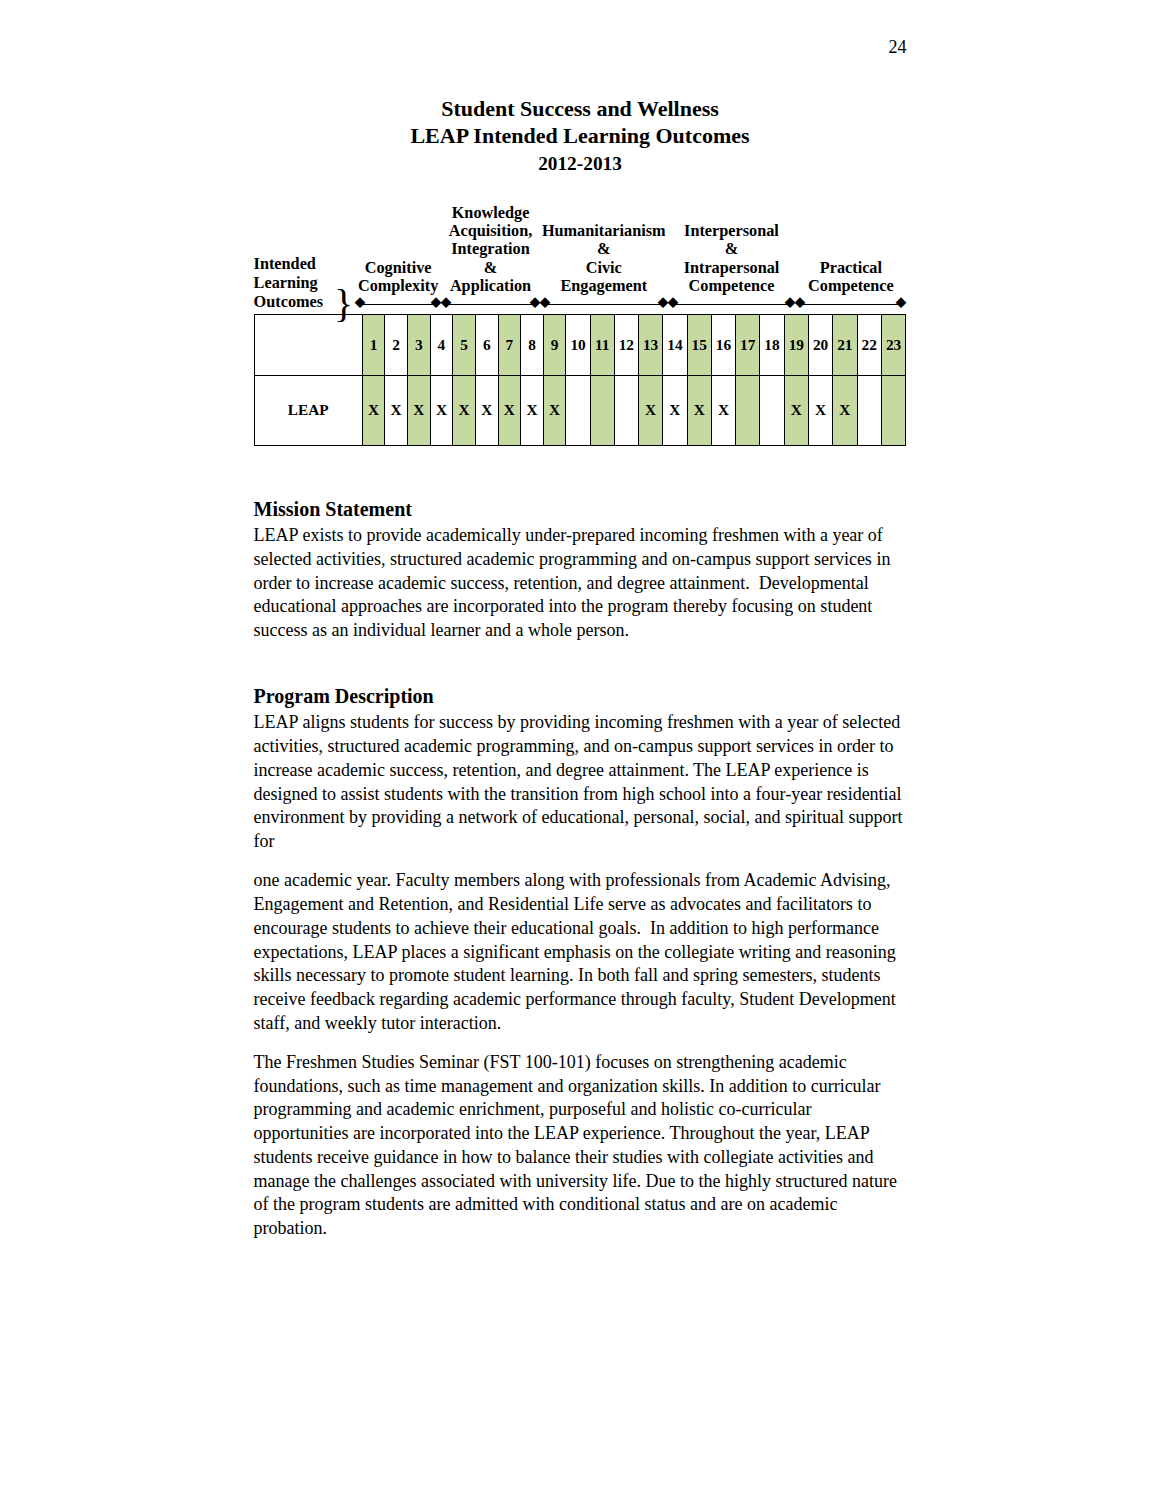24
Student Success and Wellness
LEAP Intended Learning Outcomes 2012-2013
| Intended Learning Outcomes } | Cognitive Complexity ◆ ◆ | Knowledge Acquisition, Integration & Application ◆ ◆ | Humanitarianism & Civic Engagement ◆ ◆ | Interpersonal & Intrapersonal Competence ◆ ◆ | Practical Competence ◆ ◆ |
| | 1 | 2 | 3 | 4 | 5 | 6 | 7 | 8 | 9 | 10 | 11 | 12 | 13 | 14 | 15 | 16 | 17 | 18 | 19 | 20 | 21 | 22 | 23 |
| LEAP | X | X | X | X | X | X | X | X | X | | | | X | X | X | X | | | X | X | X | | |
Mission Statement
LEAP exists to provide academically under-prepared incoming freshmen with a year of selected activities, structured academic programming and on-campus support services in order to increase academic success, retention, and degree attainment. Developmental educational approaches are incorporated into the program thereby focusing on student success as an individual learner and a whole person.
Program Description
LEAP aligns students for success by providing incoming freshmen with a year of selected activities, structured academic programming, and on-campus support services in order to increase academic success, retention, and degree attainment. The LEAP experience is designed to assist students with the transition from high school into a four-year residential environment by providing a network of educational, personal, social, and spiritual support for
one academic year. Faculty members along with professionals from Academic Advising, Engagement and Retention, and Residential Life serve as advocates and facilitators to encourage students to achieve their educational goals. In addition to high performance expectations, LEAP places a significant emphasis on the collegiate writing and reasoning skills necessary to promote student learning. In both fall and spring semesters, students receive feedback regarding academic performance through faculty, Student Development staff, and weekly tutor interaction.
The Freshmen Studies Seminar (FST 100-101) focuses on strengthening academic foundations, such as time management and organization skills. In addition to curricular programming and academic enrichment, purposeful and holistic co-curricular opportunities are incorporated into the LEAP experience. Throughout the year, LEAP students receive guidance in how to balance their studies with collegiate activities and manage the challenges associated with university life. Due to the highly structured nature of the program students are admitted with conditional status and are on academic probation.